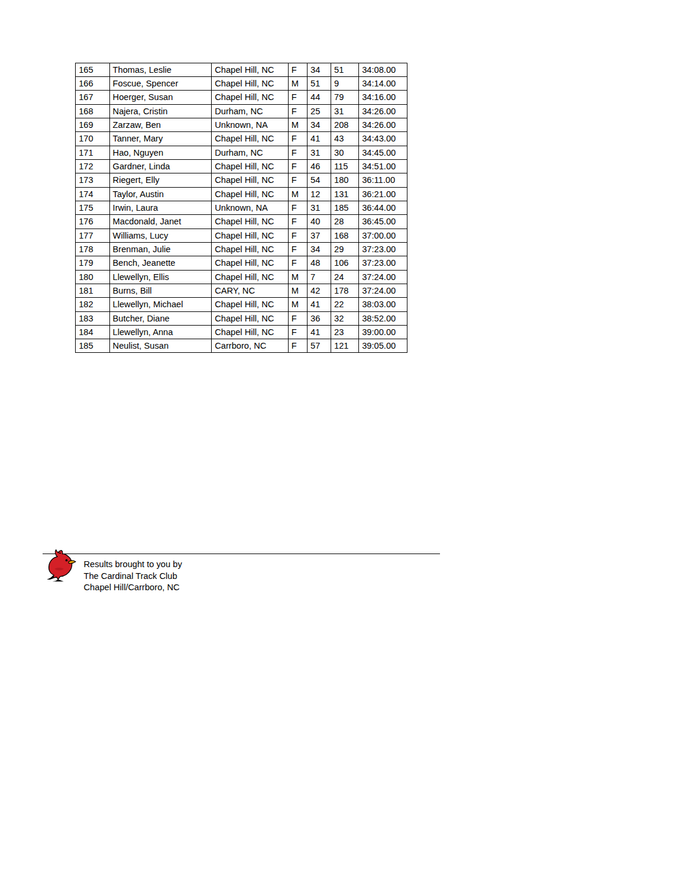| 165 | Thomas, Leslie | Chapel Hill, NC | F | 34 | 51 | 34:08.00 |
| 166 | Foscue, Spencer | Chapel Hill, NC | M | 51 | 9 | 34:14.00 |
| 167 | Hoerger, Susan | Chapel Hill, NC | F | 44 | 79 | 34:16.00 |
| 168 | Najera, Cristin | Durham, NC | F | 25 | 31 | 34:26.00 |
| 169 | Zarzaw, Ben | Unknown, NA | M | 34 | 208 | 34:26.00 |
| 170 | Tanner, Mary | Chapel Hill, NC | F | 41 | 43 | 34:43.00 |
| 171 | Hao, Nguyen | Durham, NC | F | 31 | 30 | 34:45.00 |
| 172 | Gardner, Linda | Chapel Hill, NC | F | 46 | 115 | 34:51.00 |
| 173 | Riegert, Elly | Chapel Hill, NC | F | 54 | 180 | 36:11.00 |
| 174 | Taylor, Austin | Chapel Hill, NC | M | 12 | 131 | 36:21.00 |
| 175 | Irwin, Laura | Unknown, NA | F | 31 | 185 | 36:44.00 |
| 176 | Macdonald, Janet | Chapel Hill, NC | F | 40 | 28 | 36:45.00 |
| 177 | Williams, Lucy | Chapel Hill, NC | F | 37 | 168 | 37:00.00 |
| 178 | Brenman, Julie | Chapel Hill, NC | F | 34 | 29 | 37:23.00 |
| 179 | Bench, Jeanette | Chapel Hill, NC | F | 48 | 106 | 37:23.00 |
| 180 | Llewellyn, Ellis | Chapel Hill, NC | M | 7 | 24 | 37:24.00 |
| 181 | Burns, Bill | CARY, NC | M | 42 | 178 | 37:24.00 |
| 182 | Llewellyn, Michael | Chapel Hill, NC | M | 41 | 22 | 38:03.00 |
| 183 | Butcher, Diane | Chapel Hill, NC | F | 36 | 32 | 38:52.00 |
| 184 | Llewellyn, Anna | Chapel Hill, NC | F | 41 | 23 | 39:00.00 |
| 185 | Neulist, Susan | Carrboro, NC | F | 57 | 121 | 39:05.00 |
Results brought to you by
The Cardinal Track Club
Chapel Hill/Carrboro, NC